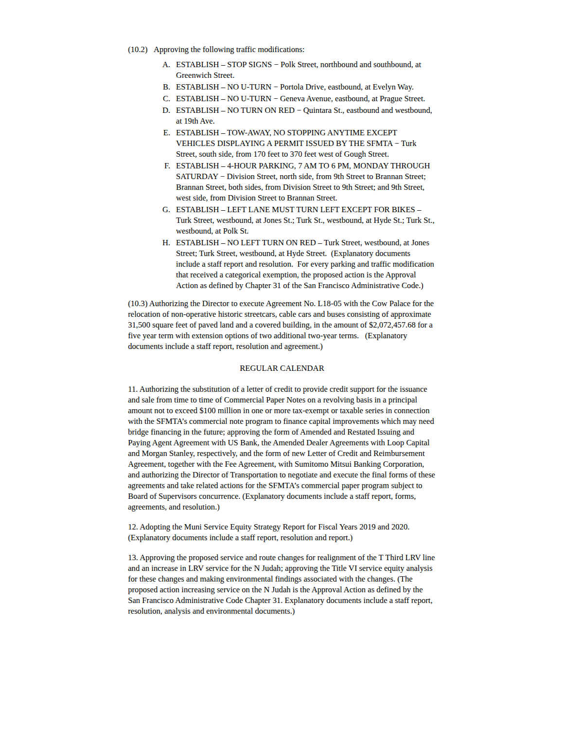(10.2) Approving the following traffic modifications:
ESTABLISH – STOP SIGNS − Polk Street, northbound and southbound, at Greenwich Street.
ESTABLISH – NO U-TURN − Portola Drive, eastbound, at Evelyn Way.
ESTABLISH – NO U-TURN − Geneva Avenue, eastbound, at Prague Street.
ESTABLISH – NO TURN ON RED − Quintara St., eastbound and westbound, at 19th Ave.
ESTABLISH – TOW-AWAY, NO STOPPING ANYTIME EXCEPT VEHICLES DISPLAYING A PERMIT ISSUED BY THE SFMTA − Turk Street, south side, from 170 feet to 370 feet west of Gough Street.
ESTABLISH – 4-HOUR PARKING, 7 AM TO 6 PM, MONDAY THROUGH SATURDAY − Division Street, north side, from 9th Street to Brannan Street; Brannan Street, both sides, from Division Street to 9th Street; and 9th Street, west side, from Division Street to Brannan Street.
ESTABLISH – LEFT LANE MUST TURN LEFT EXCEPT FOR BIKES – Turk Street, westbound, at Jones St.; Turk St., westbound, at Hyde St.; Turk St., westbound, at Polk St.
ESTABLISH – NO LEFT TURN ON RED – Turk Street, westbound, at Jones Street; Turk Street, westbound, at Hyde Street. (Explanatory documents include a staff report and resolution. For every parking and traffic modification that received a categorical exemption, the proposed action is the Approval Action as defined by Chapter 31 of the San Francisco Administrative Code.)
(10.3) Authorizing the Director to execute Agreement No. L18-05 with the Cow Palace for the relocation of non-operative historic streetcars, cable cars and buses consisting of approximate 31,500 square feet of paved land and a covered building, in the amount of $2,072,457.68 for a five year term with extension options of two additional two-year terms. (Explanatory documents include a staff report, resolution and agreement.)
REGULAR CALENDAR
11. Authorizing the substitution of a letter of credit to provide credit support for the issuance and sale from time to time of Commercial Paper Notes on a revolving basis in a principal amount not to exceed $100 million in one or more tax-exempt or taxable series in connection with the SFMTA’s commercial note program to finance capital improvements which may need bridge financing in the future; approving the form of Amended and Restated Issuing and Paying Agent Agreement with US Bank, the Amended Dealer Agreements with Loop Capital and Morgan Stanley, respectively, and the form of new Letter of Credit and Reimbursement Agreement, together with the Fee Agreement, with Sumitomo Mitsui Banking Corporation, and authorizing the Director of Transportation to negotiate and execute the final forms of these agreements and take related actions for the SFMTA’s commercial paper program subject to Board of Supervisors concurrence. (Explanatory documents include a staff report, forms, agreements, and resolution.)
12. Adopting the Muni Service Equity Strategy Report for Fiscal Years 2019 and 2020. (Explanatory documents include a staff report, resolution and report.)
13. Approving the proposed service and route changes for realignment of the T Third LRV line and an increase in LRV service for the N Judah; approving the Title VI service equity analysis for these changes and making environmental findings associated with the changes. (The proposed action increasing service on the N Judah is the Approval Action as defined by the San Francisco Administrative Code Chapter 31. Explanatory documents include a staff report, resolution, analysis and environmental documents.)